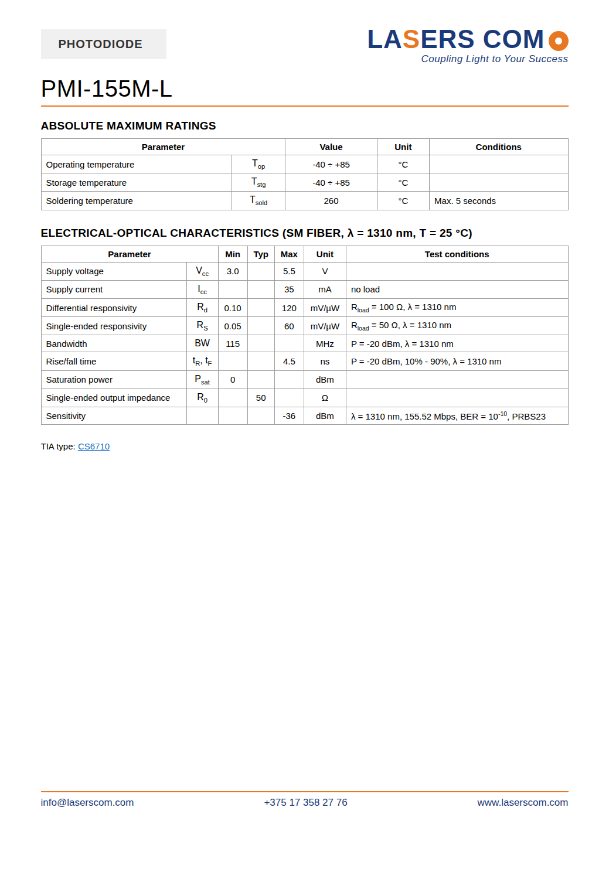PHOTODIODE
LA SERS COM
Coupling Light to Your Success
PMI-155M-L
ABSOLUTE MAXIMUM RATINGS
| Parameter | Value | Unit | Conditions |
| --- | --- | --- | --- |
| Operating temperature | T op | -40 ÷ +85 | °C | |
| Storage temperature | T stg | -40 ÷ +85 | °C | |
| Soldering temperature | T sold | 260 | °C | Max. 5 seconds |
ELECTRICAL-OPTICAL CHARACTERISTICS (SM FIBER, λ = 1310 nm, T = 25 °C)
| Parameter | Min | Typ | Max | Unit | Test conditions |
| --- | --- | --- | --- | --- | --- |
| Supply voltage | V cc | 3.0 | | 5.5 | V | |
| Supply current | I cc | | | 35 | mA | no load |
| Differential responsivity | R d | 0.10 | | 120 | mV/µW | R load = 100 Ω, λ = 1310 nm |
| Single-ended responsivity | R S | 0.05 | | 60 | mV/µW | R load = 50 Ω, λ = 1310 nm |
| Bandwidth | BW | 115 | | | MHz | P = -20 dBm, λ = 1310 nm |
| Rise/fall time | t R , t F | | | 4.5 | ns | P = -20 dBm, 10% - 90%, λ = 1310 nm |
| Saturation power | P sat | 0 | | | dBm | |
| Single-ended output impedance | R 0 | | 50 | | Ω | |
| Sensitivity | | | | -36 | dBm | λ = 1310 nm, 155.52 Mbps, BER = 10 -10 , PRBS23 |
TIA type: CS6710
info@laserscom.com +375 17 358 27 76 www.laserscom.com